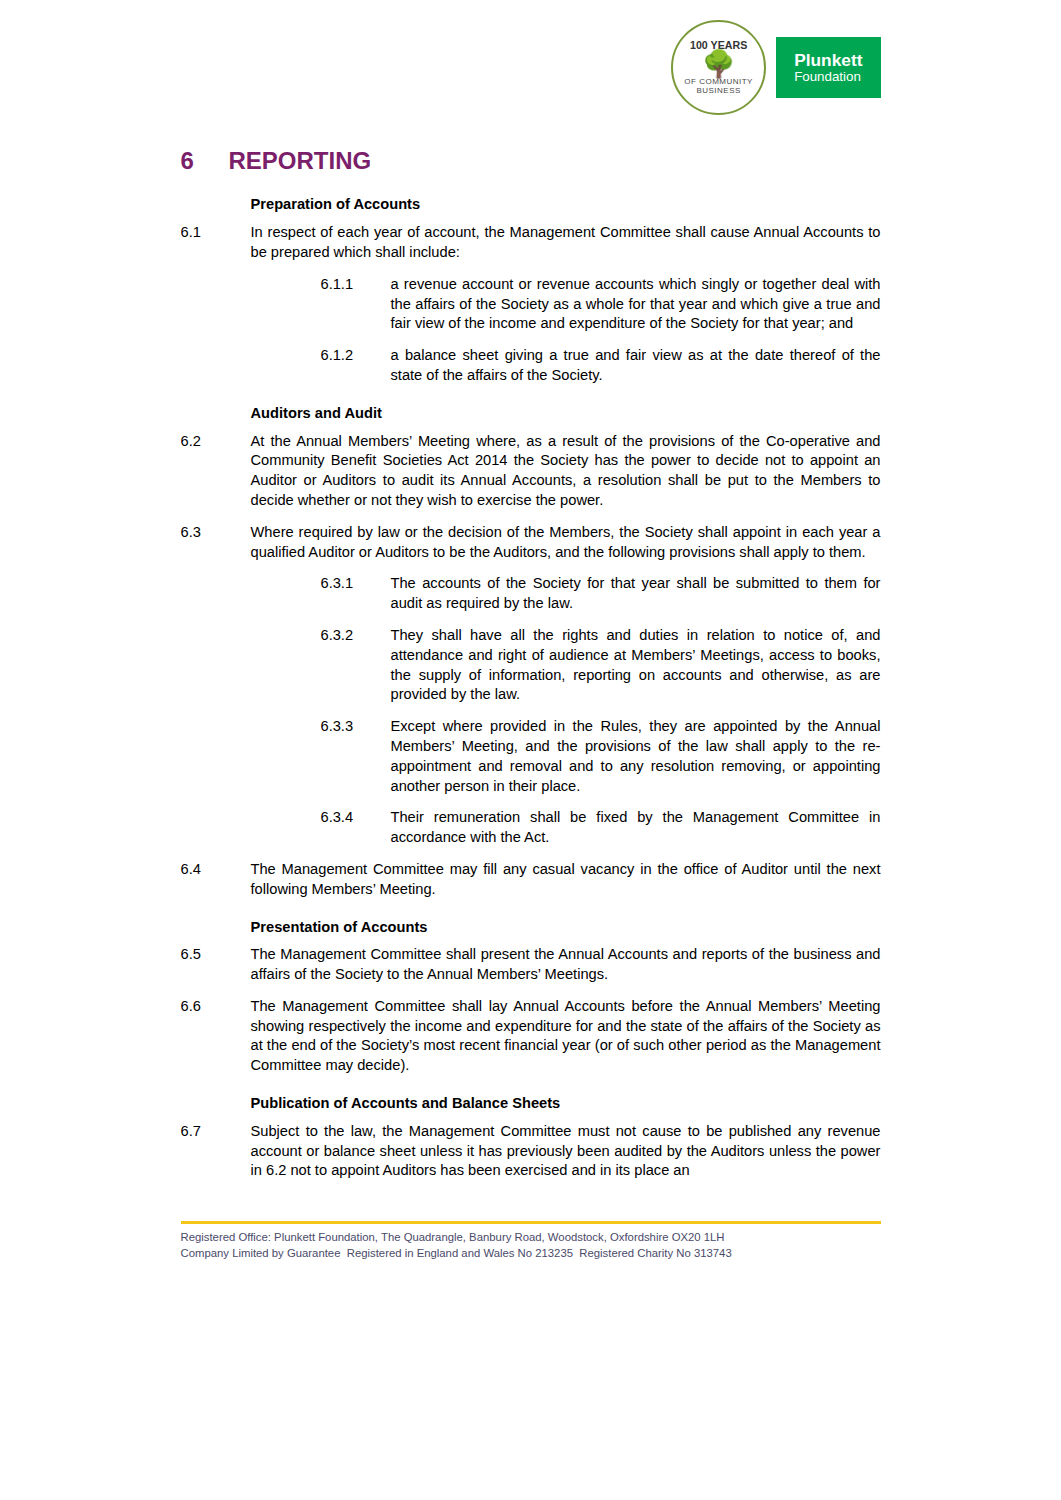100 YEARS
🌳
OF COMMUNITY BUSINESS
PlunkettFoundation
6 REPORTING
Preparation of Accounts
6.1
In respect of each year of account, the Management Committee shall cause Annual Accounts to be prepared which shall include:
6.1.1
a revenue account or revenue accounts which singly or together deal with the affairs of the Society as a whole for that year and which give a true and fair view of the income and expenditure of the Society for that year; and
6.1.2
a balance sheet giving a true and fair view as at the date thereof of the state of the affairs of the Society.
Auditors and Audit
6.2
At the Annual Members’ Meeting where, as a result of the provisions of the Co-operative and Community Benefit Societies Act 2014 the Society has the power to decide not to appoint an Auditor or Auditors to audit its Annual Accounts, a resolution shall be put to the Members to decide whether or not they wish to exercise the power.
6.3
Where required by law or the decision of the Members, the Society shall appoint in each year a qualified Auditor or Auditors to be the Auditors, and the following provisions shall apply to them.
6.3.1
The accounts of the Society for that year shall be submitted to them for audit as required by the law.
6.3.2
They shall have all the rights and duties in relation to notice of, and attendance and right of audience at Members’ Meetings, access to books, the supply of information, reporting on accounts and otherwise, as are provided by the law.
6.3.3
Except where provided in the Rules, they are appointed by the Annual Members’ Meeting, and the provisions of the law shall apply to the re-appointment and removal and to any resolution removing, or appointing another person in their place.
6.3.4
Their remuneration shall be fixed by the Management Committee in accordance with the Act.
6.4
The Management Committee may fill any casual vacancy in the office of Auditor until the next following Members’ Meeting.
Presentation of Accounts
6.5
The Management Committee shall present the Annual Accounts and reports of the business and affairs of the Society to the Annual Members’ Meetings.
6.6
The Management Committee shall lay Annual Accounts before the Annual Members’ Meeting showing respectively the income and expenditure for and the state of the affairs of the Society as at the end of the Society’s most recent financial year (or of such other period as the Management Committee may decide).
Publication of Accounts and Balance Sheets
6.7
Subject to the law, the Management Committee must not cause to be published any revenue account or balance sheet unless it has previously been audited by the Auditors unless the power in 6.2 not to appoint Auditors has been exercised and in its place an
Registered Office: Plunkett Foundation, The Quadrangle, Banbury Road, Woodstock, Oxfordshire OX20 1LH
Company Limited by Guarantee Registered in England and Wales No 213235 Registered Charity No 313743